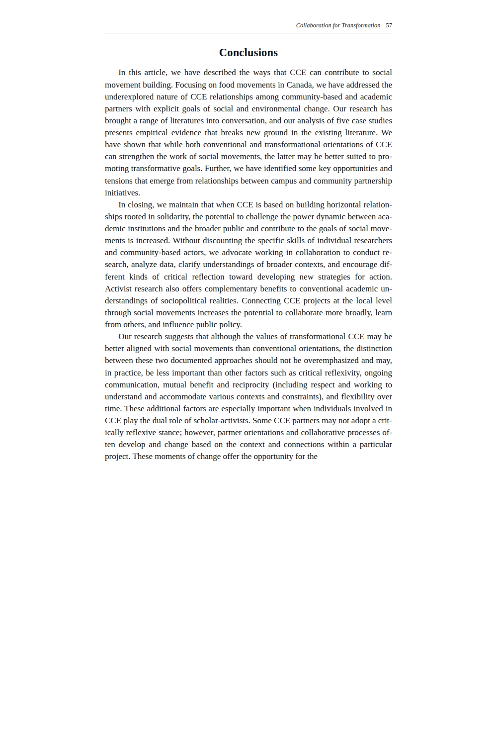Collaboration for Transformation 57
Conclusions
In this article, we have described the ways that CCE can contribute to social movement building. Focusing on food movements in Canada, we have addressed the underexplored nature of CCE relationships among community-based and academic partners with explicit goals of social and environmental change. Our research has brought a range of literatures into conversation, and our analysis of five case studies presents empirical evidence that breaks new ground in the existing literature. We have shown that while both conventional and transformational orientations of CCE can strengthen the work of social movements, the latter may be better suited to promoting transformative goals. Further, we have identified some key opportunities and tensions that emerge from relationships between campus and community partnership initiatives.
In closing, we maintain that when CCE is based on building horizontal relationships rooted in solidarity, the potential to challenge the power dynamic between academic institutions and the broader public and contribute to the goals of social movements is increased. Without discounting the specific skills of individual researchers and community-based actors, we advocate working in collaboration to conduct research, analyze data, clarify understandings of broader contexts, and encourage different kinds of critical reflection toward developing new strategies for action. Activist research also offers complementary benefits to conventional academic understandings of sociopolitical realities. Connecting CCE projects at the local level through social movements increases the potential to collaborate more broadly, learn from others, and influence public policy.
Our research suggests that although the values of transformational CCE may be better aligned with social movements than conventional orientations, the distinction between these two documented approaches should not be overemphasized and may, in practice, be less important than other factors such as critical reflexivity, ongoing communication, mutual benefit and reciprocity (including respect and working to understand and accommodate various contexts and constraints), and flexibility over time. These additional factors are especially important when individuals involved in CCE play the dual role of scholar-activists. Some CCE partners may not adopt a critically reflexive stance; however, partner orientations and collaborative processes often develop and change based on the context and connections within a particular project. These moments of change offer the opportunity for the